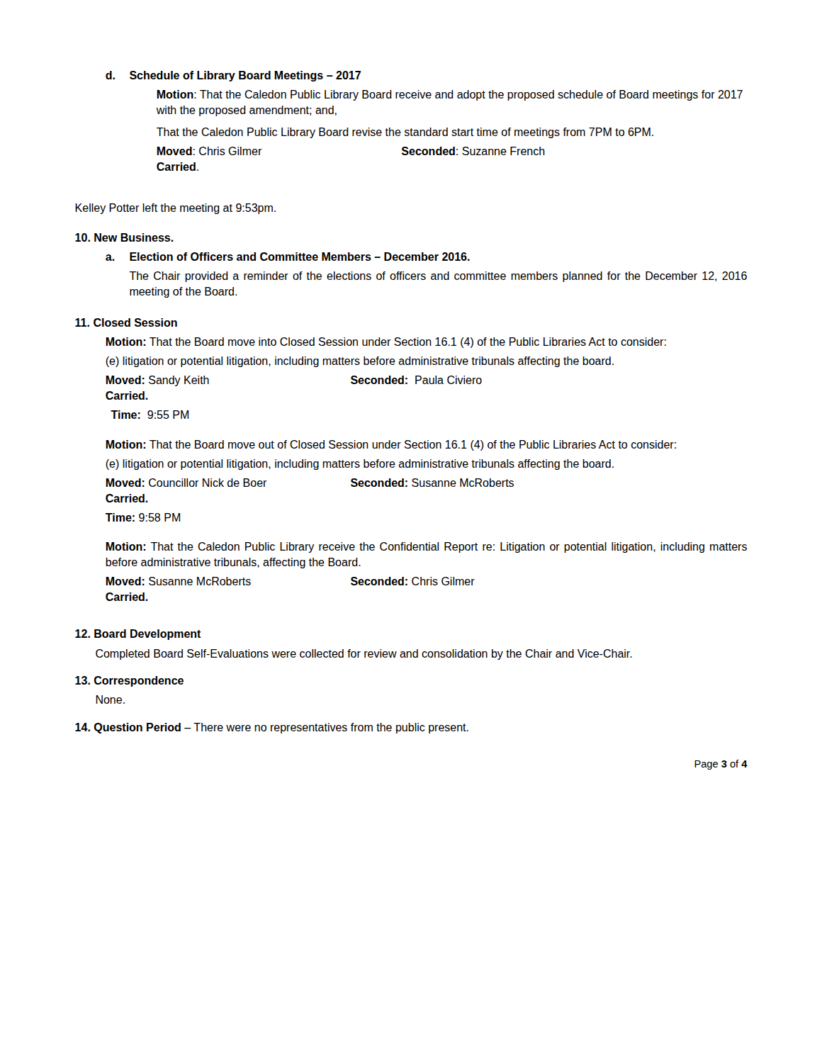d.
Schedule of Library Board Meetings – 2017
Motion: That the Caledon Public Library Board receive and adopt the proposed schedule of Board meetings for 2017 with the proposed amendment; and,
That the Caledon Public Library Board revise the standard start time of meetings from 7PM to 6PM.
Moved: Chris Gilmer
Seconded: Suzanne French
Carried.
Kelley Potter left the meeting at 9:53pm.
10. New Business.
a.
Election of Officers and Committee Members – December 2016.
The Chair provided a reminder of the elections of officers and committee members planned for the December 12, 2016 meeting of the Board.
11. Closed Session
Motion: That the Board move into Closed Session under Section 16.1 (4) of the Public Libraries Act to consider:
(e) litigation or potential litigation, including matters before administrative tribunals affecting the board.
Moved: Sandy Keith
Seconded: Paula Civiero
Carried.
Time: 9:55 PM
Motion: That the Board move out of Closed Session under Section 16.1 (4) of the Public Libraries Act to consider:
(e) litigation or potential litigation, including matters before administrative tribunals affecting the board.
Moved: Councillor Nick de Boer
Seconded: Susanne McRoberts
Carried.
Time: 9:58 PM
Motion: That the Caledon Public Library receive the Confidential Report re: Litigation or potential litigation, including matters before administrative tribunals, affecting the Board.
Moved: Susanne McRoberts
Seconded: Chris Gilmer
Carried.
12. Board Development
Completed Board Self-Evaluations were collected for review and consolidation by the Chair and Vice-Chair.
13. Correspondence
None.
14. Question Period – There were no representatives from the public present.
Page 3 of 4